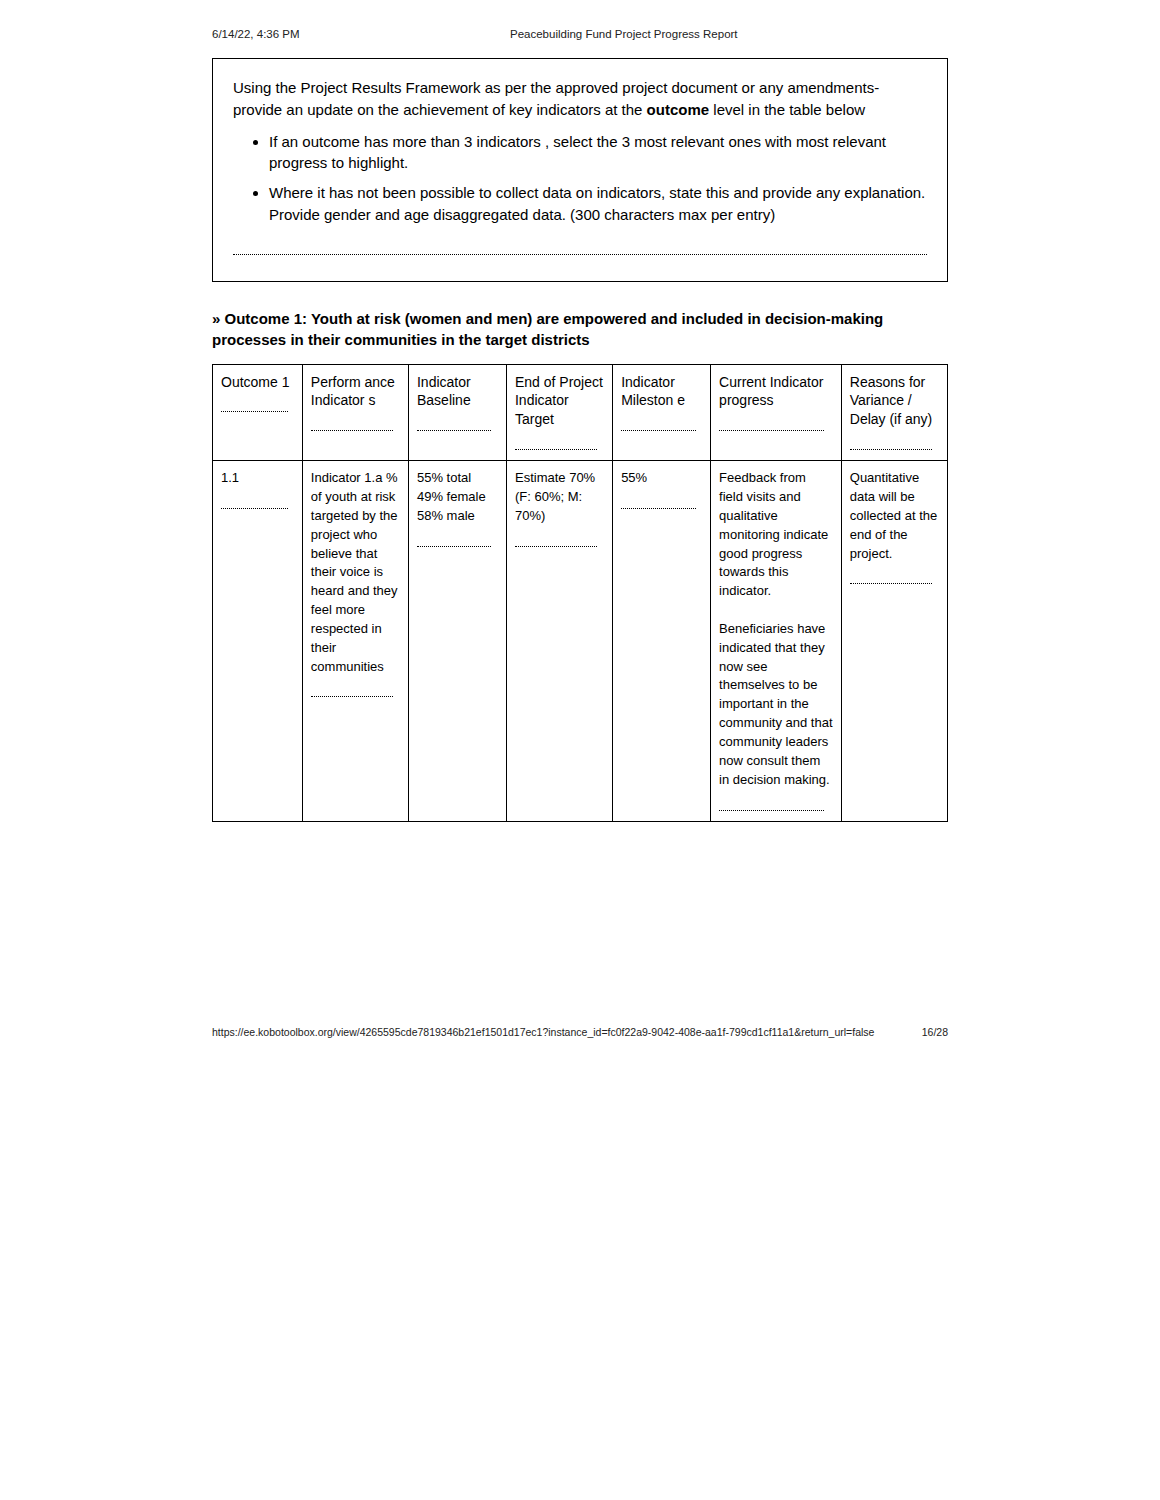6/14/22, 4:36 PM
Peacebuilding Fund Project Progress Report
Using the Project Results Framework as per the approved project document or any amendments- provide an update on the achievement of key indicators at the outcome level in the table below
If an outcome has more than 3 indicators , select the 3 most relevant ones with most relevant progress to highlight.
Where it has not been possible to collect data on indicators, state this and provide any explanation. Provide gender and age disaggregated data. (300 characters max per entry)
» Outcome 1: Youth at risk (women and men) are empowered and included in decision-making processes in their communities in the target districts
| Outcome 1 | Perform ance Indicator s | Indicator Baseline | End of Project Indicator Target | Indicator Mileston e | Current Indicator progress | Reasons for Variance / Delay (if any) |
| --- | --- | --- | --- | --- | --- | --- |
| 1.1 | Indicator 1.a % of youth at risk targeted by the project who believe that their voice is heard and they feel more respected in their communities | 55% total 49% female 58% male | Estimate 70% (F: 60%; M: 70%) | 55% | Feedback from field visits and qualitative monitoring indicate good progress towards this indicator. Beneficiaries have indicated that they now see themselves to be important in the community and that community leaders now consult them in decision making. | Quantitative data will be collected at the end of the project. |
https://ee.kobotoolbox.org/view/4265595cde7819346b21ef1501d17ec1?instance_id=fc0f22a9-9042-408e-aa1f-799cd1cf11a1&return_url=false
16/28